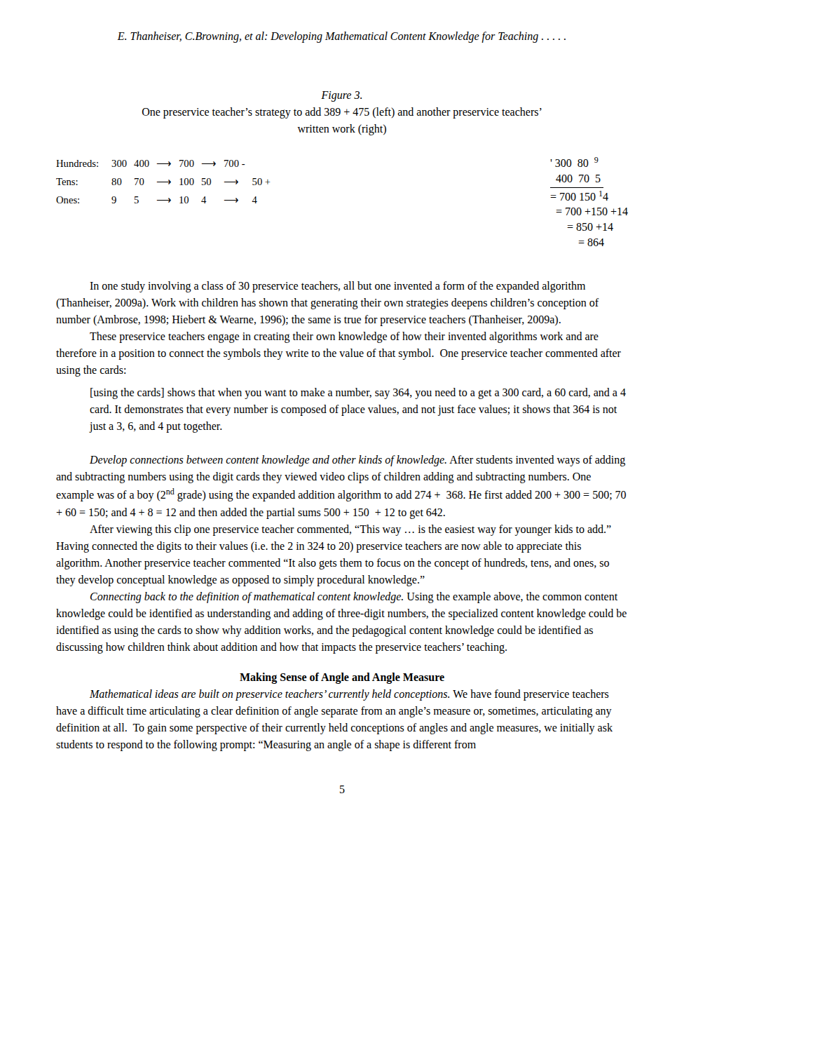E. Thanheiser, C.Browning, et al: Developing Mathematical Content Knowledge for Teaching . . . . .
Figure 3.
One preservice teacher’s strategy to add 389 + 475 (left) and another preservice teachers’
written work (right)
| Hundreds: | 300 | 400 | ⟶ | 700 | ⟶ | 700 - |
| Tens: | 80 | 70 | ⟶ | 100 | 50 | ⟶ | 50 + |
| Ones: | 9 | 5 | ⟶ | 10 | 4 | ⟶ | 4 |
' 300 80 9 400 70 5 = 700 150 14 = 700 +150 +14 = 850 +14 = 864
In one study involving a class of 30 preservice teachers, all but one invented a form of the expanded algorithm (Thanheiser, 2009a). Work with children has shown that generating their own strategies deepens children’s conception of number (Ambrose, 1998; Hiebert & Wearne, 1996); the same is true for preservice teachers (Thanheiser, 2009a).
These preservice teachers engage in creating their own knowledge of how their invented algorithms work and are therefore in a position to connect the symbols they write to the value of that symbol. One preservice teacher commented after using the cards:
[using the cards] shows that when you want to make a number, say 364, you need to a get a 300 card, a 60 card, and a 4 card. It demonstrates that every number is composed of place values, and not just face values; it shows that 364 is not just a 3, 6, and 4 put together.
Develop connections between content knowledge and other kinds of knowledge. After students invented ways of adding and subtracting numbers using the digit cards they viewed video clips of children adding and subtracting numbers. One example was of a boy (2nd grade) using the expanded addition algorithm to add 274 + 368. He first added 200 + 300 = 500; 70 + 60 = 150; and 4 + 8 = 12 and then added the partial sums 500 + 150 + 12 to get 642.
After viewing this clip one preservice teacher commented, “This way … is the easiest way for younger kids to add.” Having connected the digits to their values (i.e. the 2 in 324 to 20) preservice teachers are now able to appreciate this algorithm. Another preservice teacher commented “It also gets them to focus on the concept of hundreds, tens, and ones, so they develop conceptual knowledge as opposed to simply procedural knowledge.”
Connecting back to the definition of mathematical content knowledge. Using the example above, the common content knowledge could be identified as understanding and adding of three-digit numbers, the specialized content knowledge could be identified as using the cards to show why addition works, and the pedagogical content knowledge could be identified as discussing how children think about addition and how that impacts the preservice teachers’ teaching.
Making Sense of Angle and Angle Measure
Mathematical ideas are built on preservice teachers’ currently held conceptions. We have found preservice teachers have a difficult time articulating a clear definition of angle separate from an angle’s measure or, sometimes, articulating any definition at all. To gain some perspective of their currently held conceptions of angles and angle measures, we initially ask students to respond to the following prompt: “Measuring an angle of a shape is different from
5